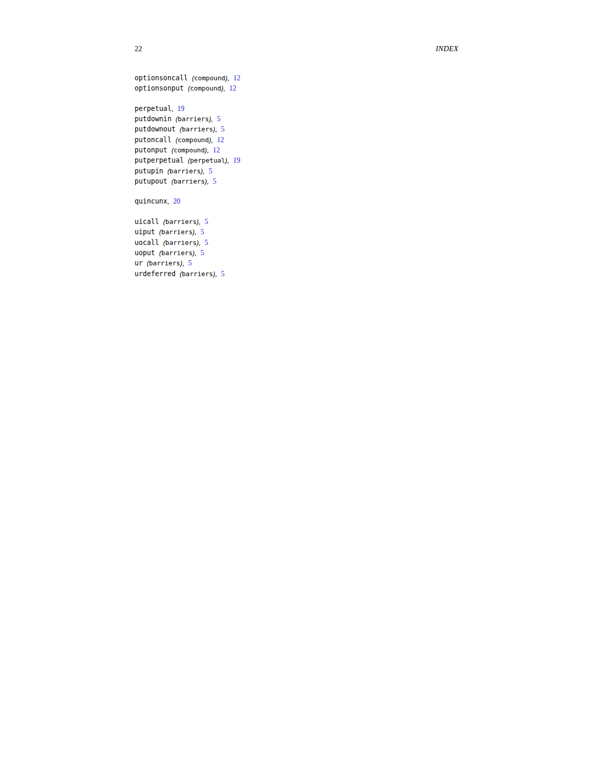22 INDEX
optionsoncall (compound), 12
optionsonput (compound), 12
perpetual, 19
putdownin (barriers), 5
putdownout (barriers), 5
putoncall (compound), 12
putonput (compound), 12
putperpetual (perpetual), 19
putupin (barriers), 5
putupout (barriers), 5
quincunx, 20
uicall (barriers), 5
uiput (barriers), 5
uocall (barriers), 5
uoput (barriers), 5
ur (barriers), 5
urdeferred (barriers), 5